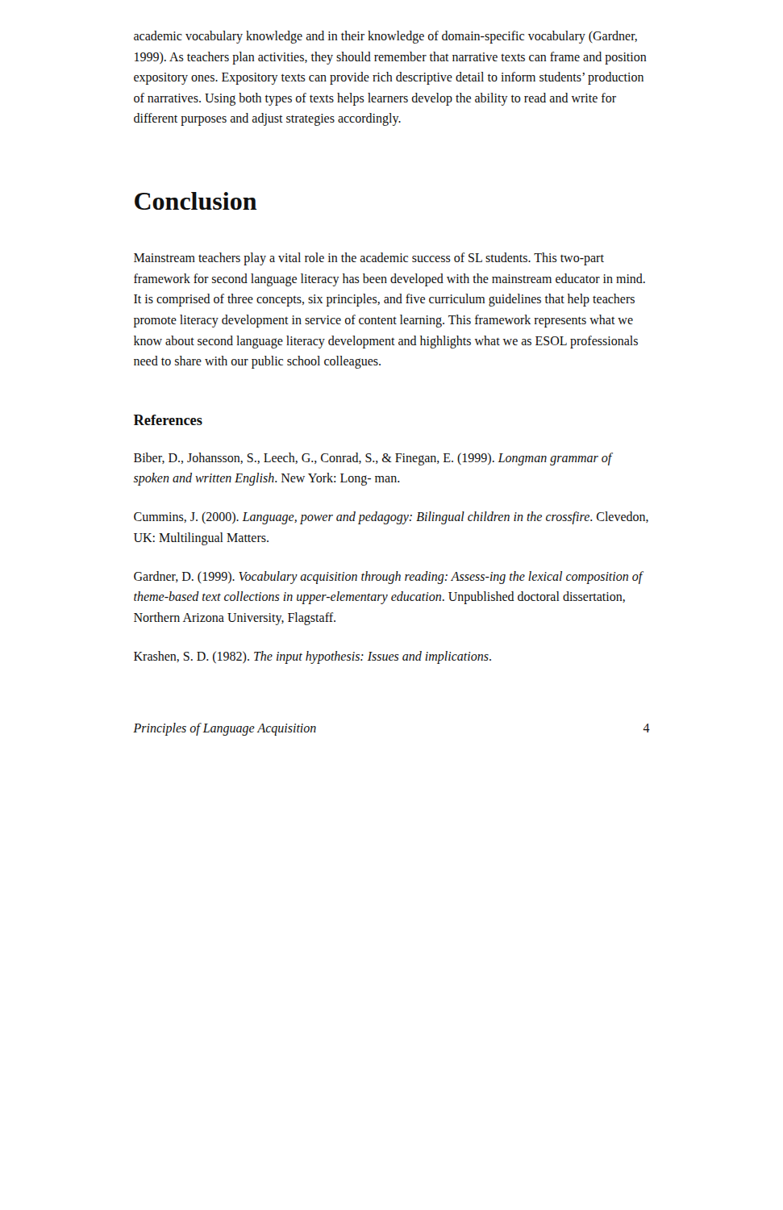academic vocabulary knowledge and in their knowledge of domain-specific vocabulary (Gardner, 1999). As teachers plan activities, they should remember that narrative texts can frame and position expository ones. Expository texts can provide rich descriptive detail to inform students’ production of narratives. Using both types of texts helps learners develop the ability to read and write for different purposes and adjust strategies accordingly.
Conclusion
Mainstream teachers play a vital role in the academic success of SL students. This two-part framework for second language literacy has been developed with the mainstream educator in mind. It is comprised of three concepts, six principles, and five curriculum guidelines that help teachers promote literacy development in service of content learning. This framework represents what we know about second language literacy development and highlights what we as ESOL professionals need to share with our public school colleagues.
References
Biber, D., Johansson, S., Leech, G., Conrad, S., & Finegan, E. (1999). Longman grammar of spoken and written English. New York: Long- man.
Cummins, J. (2000). Language, power and pedagogy: Bilingual children in the crossfire. Clevedon, UK: Multilingual Matters.
Gardner, D. (1999). Vocabulary acquisition through reading: Assess-ing the lexical composition of theme-based text collections in upper-elementary education. Unpublished doctoral dissertation, Northern Arizona University, Flagstaff.
Krashen, S. D. (1982). The input hypothesis: Issues and implications.
Principles of Language Acquisition 4